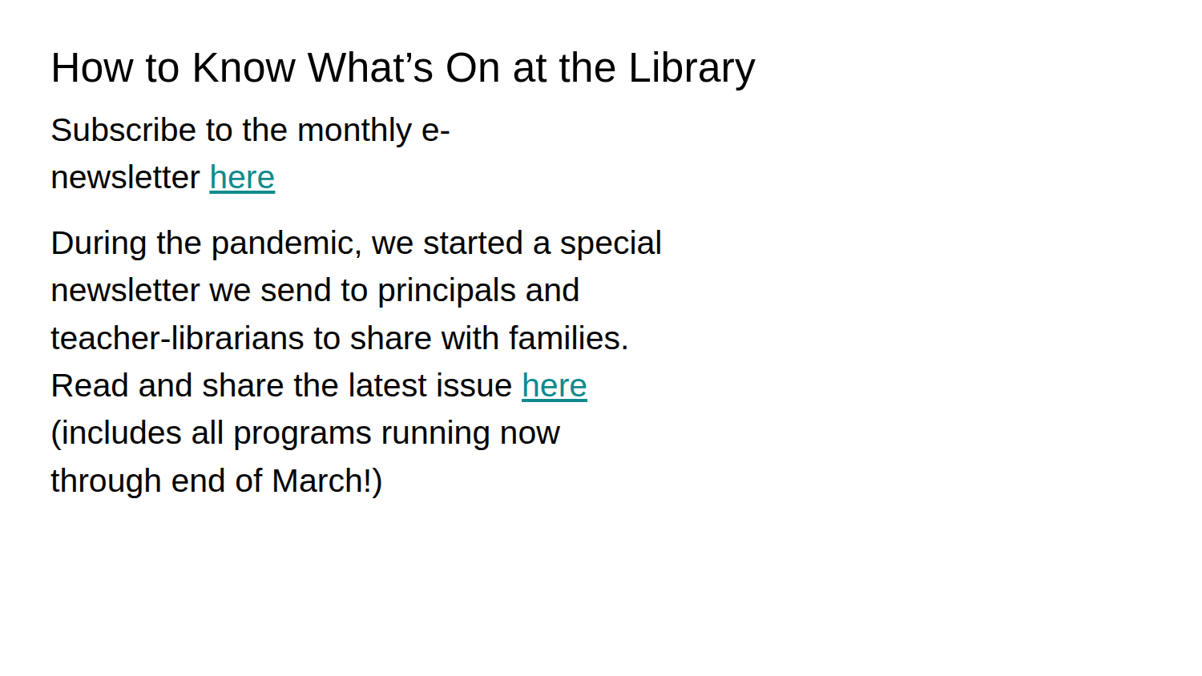How to Know What’s On at the Library
Subscribe to the monthly e-newsletter here
During the pandemic, we started a special newsletter we send to principals and teacher-librarians to share with families. Read and share the latest issue here
(includes all programs running now through end of March!)